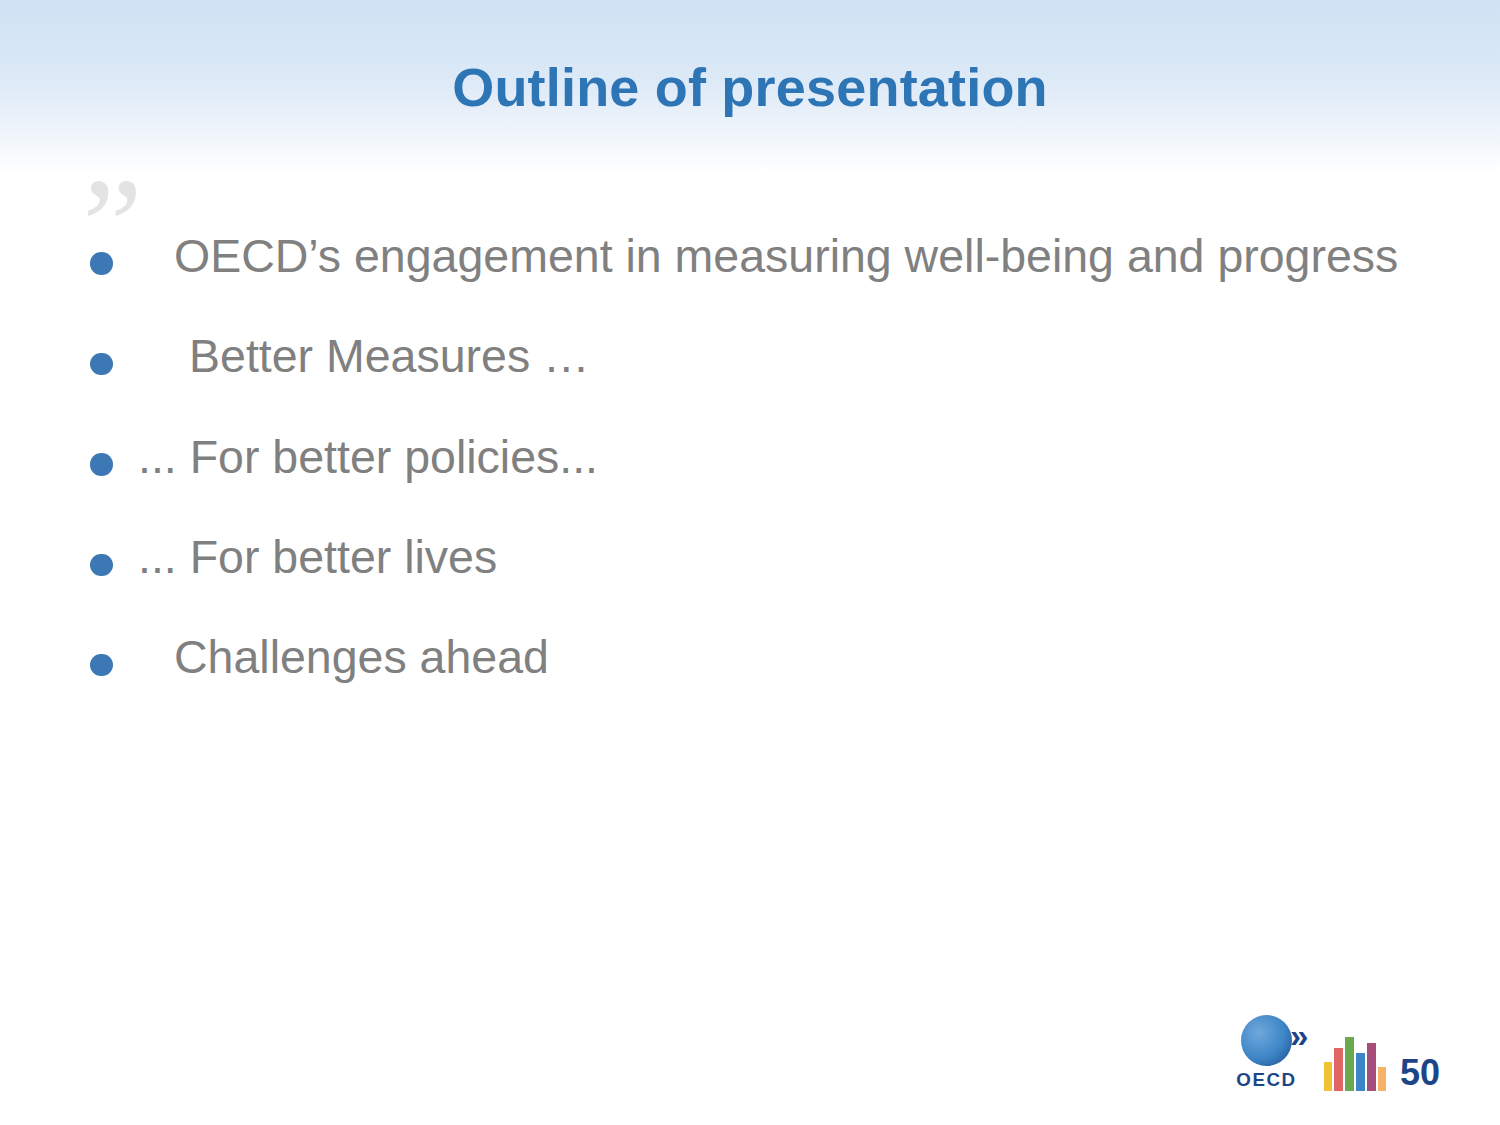Outline of presentation
”
OECD’s engagement in measuring well-being and progress
Better Measures …
... For better policies...
... For better lives
Challenges ahead
OECD
50